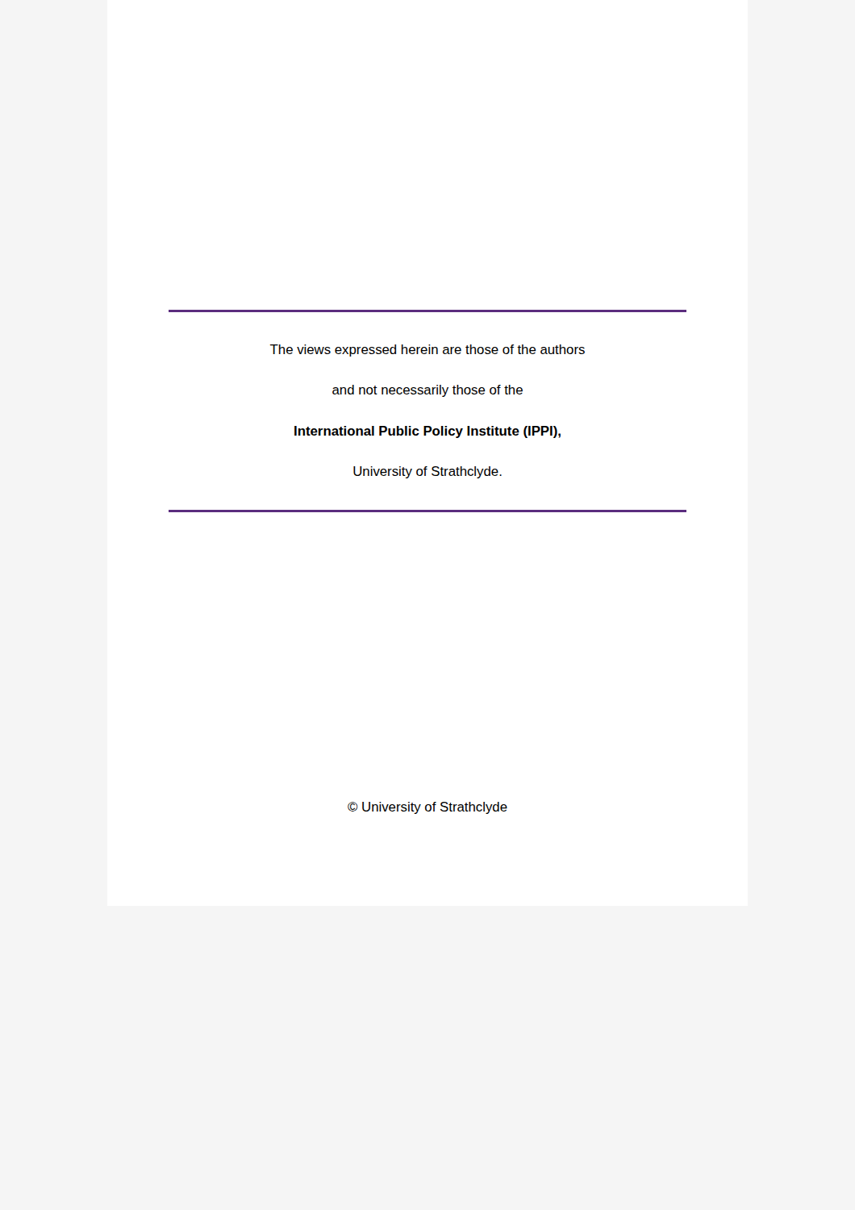The views expressed herein are those of the authors
and not necessarily those of the
International Public Policy Institute (IPPI),
University of Strathclyde.
© University of Strathclyde